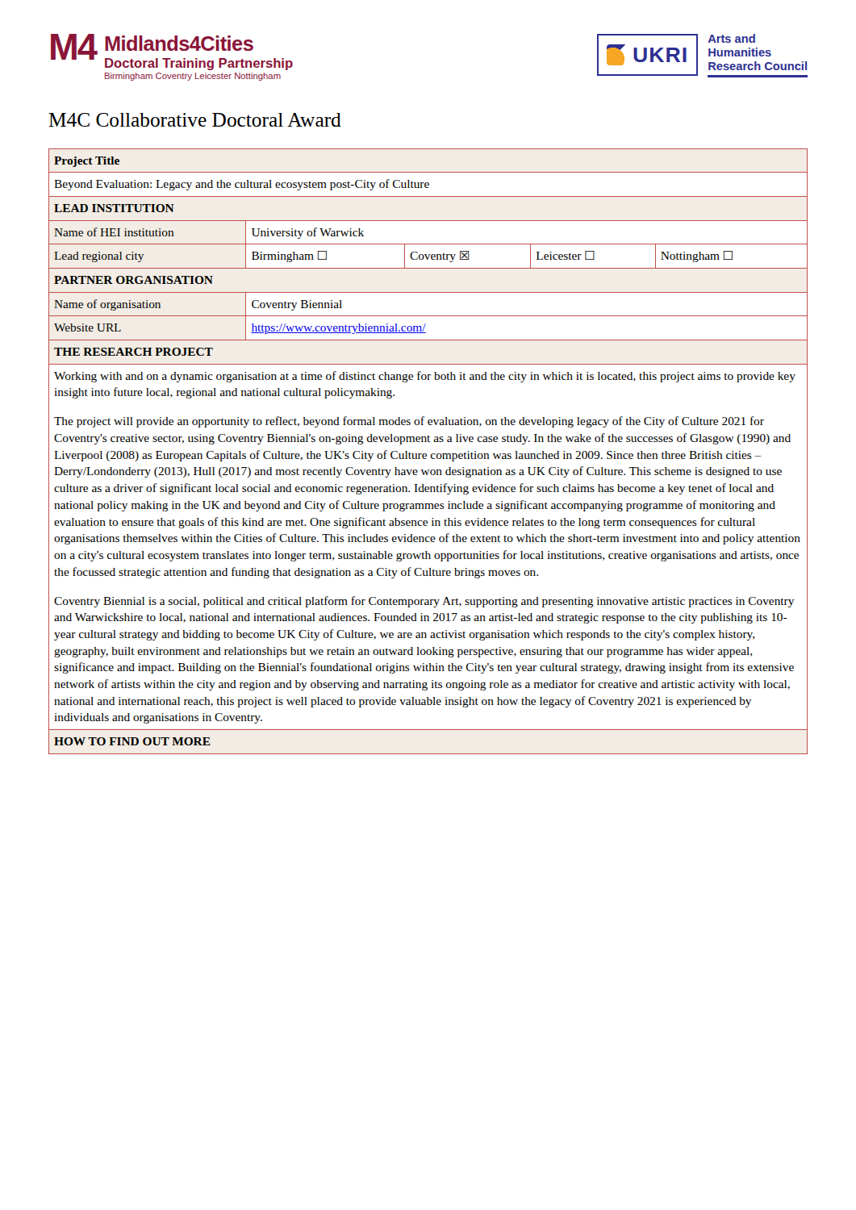M4
Midlands4Cities
Doctoral Training Partnership
Birmingham Coventry Leicester Nottingham
UKRI
Arts and
Humanities
Research Council
M4C Collaborative Doctoral Award
| Project Title |
| Beyond Evaluation: Legacy and the cultural ecosystem post-City of Culture |
| LEAD INSTITUTION |
| Name of HEI institution | University of Warwick |
| Lead regional city | Birmingham ☐ | Coventry ☒ | Leicester ☐ | Nottingham ☐ |
| PARTNER ORGANISATION |
| Name of organisation | Coventry Biennial |
| Website URL | https://www.coventrybiennial.com/ |
| THE RESEARCH PROJECT |
| Working with and on a dynamic organisation at a time of distinct change for both it and the city in which it is located, this project aims to provide key insight into future local, regional and national cultural policymaking. The project will provide an opportunity to reflect, beyond formal modes of evaluation, on the developing legacy of the City of Culture 2021 for Coventry's creative sector, using Coventry Biennial's on-going development as a live case study. In the wake of the successes of Glasgow (1990) and Liverpool (2008) as European Capitals of Culture, the UK's City of Culture competition was launched in 2009. Since then three British cities – Derry/Londonderry (2013), Hull (2017) and most recently Coventry have won designation as a UK City of Culture. This scheme is designed to use culture as a driver of significant local social and economic regeneration. Identifying evidence for such claims has become a key tenet of local and national policy making in the UK and beyond and City of Culture programmes include a significant accompanying programme of monitoring and evaluation to ensure that goals of this kind are met. One significant absence in this evidence relates to the long term consequences for cultural organisations themselves within the Cities of Culture. This includes evidence of the extent to which the short-term investment into and policy attention on a city's cultural ecosystem translates into longer term, sustainable growth opportunities for local institutions, creative organisations and artists, once the focussed strategic attention and funding that designation as a City of Culture brings moves on. Coventry Biennial is a social, political and critical platform for Contemporary Art, supporting and presenting innovative artistic practices in Coventry and Warwickshire to local, national and international audiences. Founded in 2017 as an artist-led and strategic response to the city publishing its 10-year cultural strategy and bidding to become UK City of Culture, we are an activist organisation which responds to the city's complex history, geography, built environment and relationships but we retain an outward looking perspective, ensuring that our programme has wider appeal, significance and impact. Building on the Biennial's foundational origins within the City's ten year cultural strategy, drawing insight from its extensive network of artists within the city and region and by observing and narrating its ongoing role as a mediator for creative and artistic activity with local, national and international reach, this project is well placed to provide valuable insight on how the legacy of Coventry 2021 is experienced by individuals and organisations in Coventry. |
| HOW TO FIND OUT MORE |